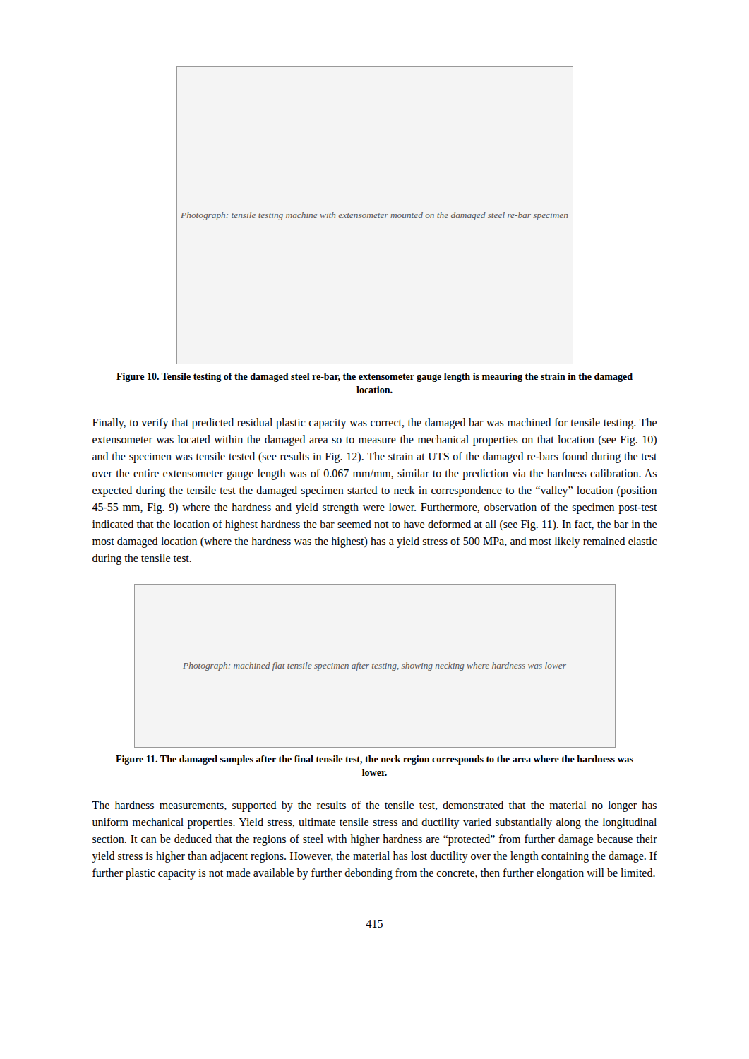Photograph: tensile testing machine with extensometer mounted on the damaged steel re-bar specimen
Figure 10. Tensile testing of the damaged steel re-bar, the extensometer gauge length is meauring the strain in the damaged location.
Finally, to verify that predicted residual plastic capacity was correct, the damaged bar was machined for tensile testing. The extensometer was located within the damaged area so to measure the mechanical properties on that location (see Fig. 10) and the specimen was tensile tested (see results in Fig. 12). The strain at UTS of the damaged re-bars found during the test over the entire extensometer gauge length was of 0.067 mm/mm, similar to the prediction via the hardness calibration. As expected during the tensile test the damaged specimen started to neck in correspondence to the “valley” location (position 45-55 mm, Fig. 9) where the hardness and yield strength were lower. Furthermore, observation of the specimen post-test indicated that the location of highest hardness the bar seemed not to have deformed at all (see Fig. 11). In fact, the bar in the most damaged location (where the hardness was the highest) has a yield stress of 500 MPa, and most likely remained elastic during the tensile test.
Photograph: machined flat tensile specimen after testing, showing necking where hardness was lower
Figure 11. The damaged samples after the final tensile test, the neck region corresponds to the area where the hardness was lower.
The hardness measurements, supported by the results of the tensile test, demonstrated that the material no longer has uniform mechanical properties. Yield stress, ultimate tensile stress and ductility varied substantially along the longitudinal section. It can be deduced that the regions of steel with higher hardness are “protected” from further damage because their yield stress is higher than adjacent regions. However, the material has lost ductility over the length containing the damage. If further plastic capacity is not made available by further debonding from the concrete, then further elongation will be limited.
415